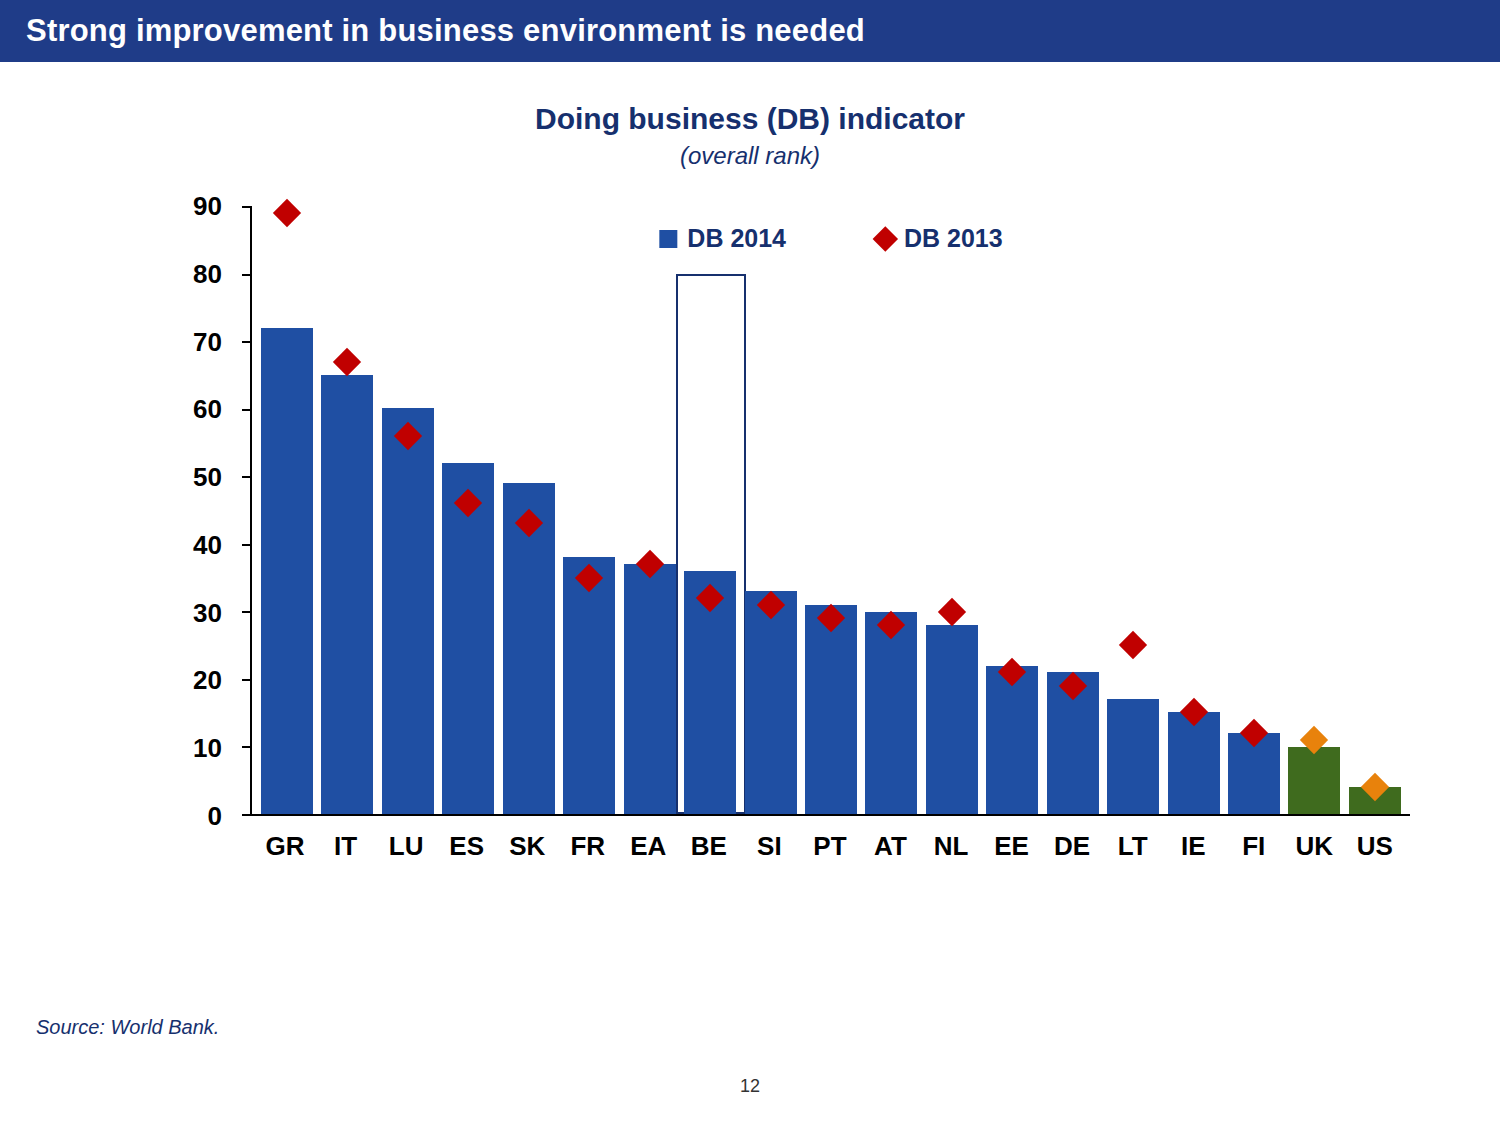Strong improvement in business environment is needed
Doing business (DB) indicator
(overall rank)
90 80 70 60 50 40 30 20 10 0
DB 2014
DB 2013
GR IT LU ES SK FR EA BE SI PT AT NL EE DE LT IE FI UK US
Source: World Bank.
12